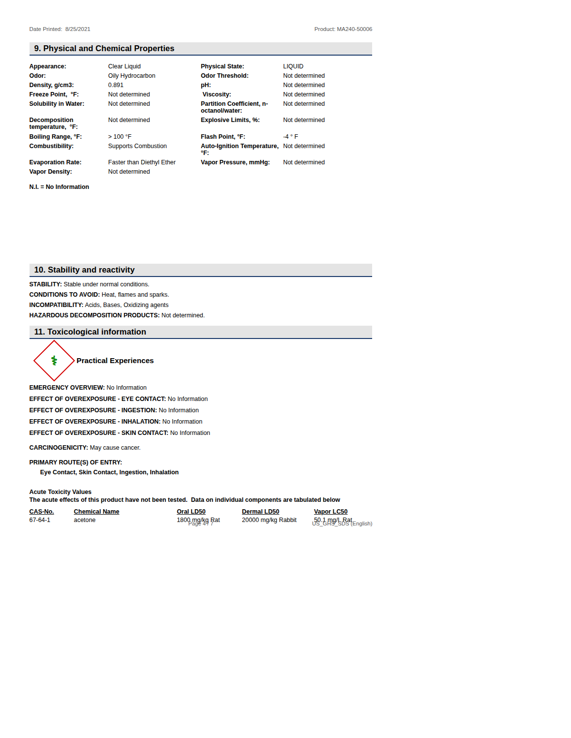Date Printed: 8/25/2021
Product: MA240-50006
9. Physical and Chemical Properties
| Appearance: | Clear Liquid | Physical State: | LIQUID |
| Odor: | Oily Hydrocarbon | Odor Threshold: | Not determined |
| Density, g/cm3: | 0.891 | pH: | Not determined |
| Freeze Point, °F: | Not determined | Viscosity: | Not determined |
| Solubility in Water: | Not determined | Partition Coefficient, n-octanol/water: | Not determined |
| Decomposition temperature, °F: | Not determined | Explosive Limits, %: | Not determined |
| Boiling Range, °F: | > 100 °F | Flash Point, °F: | -4 ° F |
| Combustibility: | Supports Combustion | Auto-Ignition Temperature, °F: | Not determined |
| Evaporation Rate: | Faster than Diethyl Ether | Vapor Pressure, mmHg: | Not determined |
| Vapor Density: | Not determined | | |
N.I. = No Information
10. Stability and reactivity
STABILITY: Stable under normal conditions.
CONDITIONS TO AVOID: Heat, flames and sparks.
INCOMPATIBILITY: Acids, Bases, Oxidizing agents
HAZARDOUS DECOMPOSITION PRODUCTS: Not determined.
11. Toxicological information
⚕
Practical Experiences
EMERGENCY OVERVIEW: No Information
EFFECT OF OVEREXPOSURE - EYE CONTACT: No Information
EFFECT OF OVEREXPOSURE - INGESTION: No Information
EFFECT OF OVEREXPOSURE - INHALATION: No Information
EFFECT OF OVEREXPOSURE - SKIN CONTACT: No Information
CARCINOGENICITY: May cause cancer.
PRIMARY ROUTE(S) OF ENTRY:
Eye Contact, Skin Contact, Ingestion, Inhalation
Acute Toxicity Values
The acute effects of this product have not been tested. Data on individual components are tabulated below
| CAS-No. | Chemical Name | Oral LD50 | Dermal LD50 | Vapor LC50 |
| --- | --- | --- | --- | --- |
| 67-64-1 | acetone | 1800 mg/kg Rat | 20000 mg/kg Rabbit | 50.1 mg/L Rat |
Page 4 / 7
US_GHS_SDS (English)